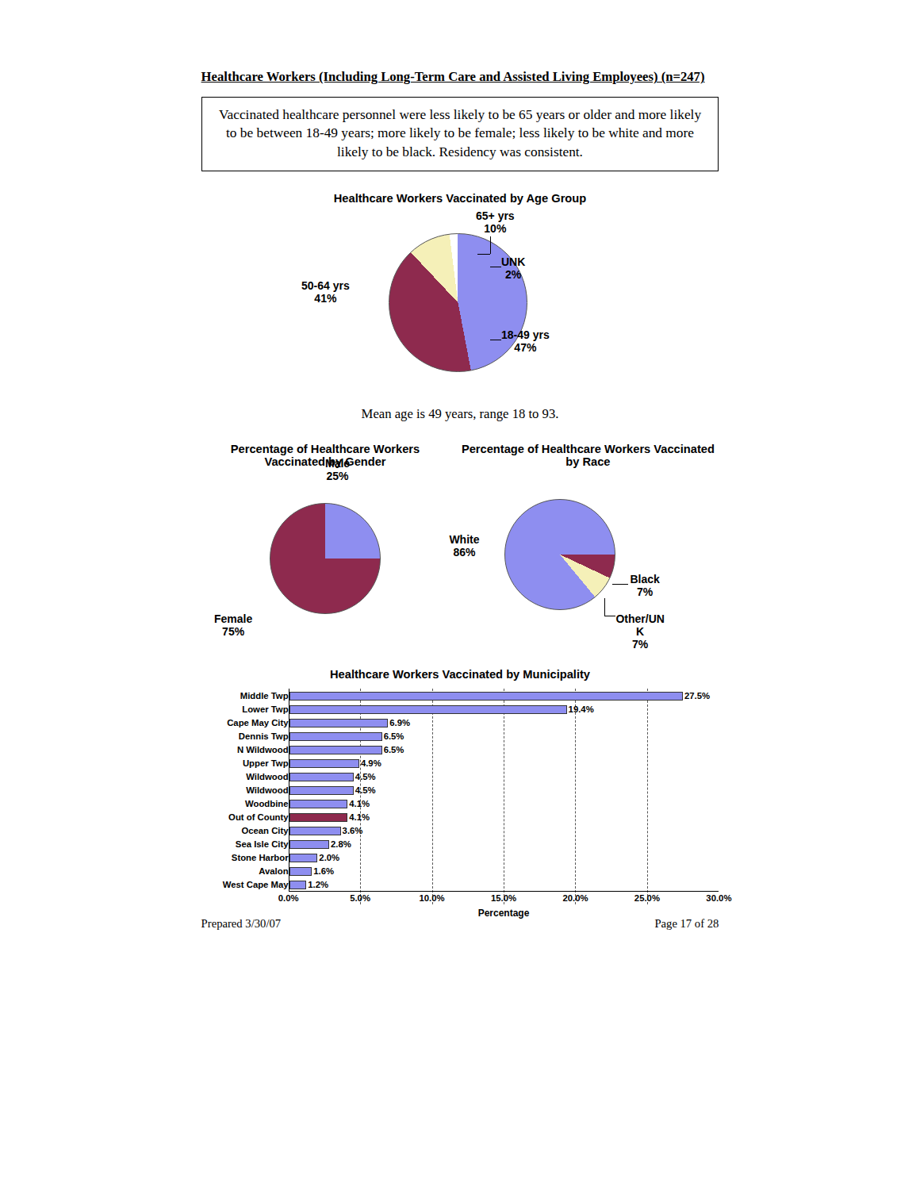Healthcare Workers (Including Long-Term Care and Assisted Living Employees) (n=247)
Vaccinated healthcare personnel were less likely to be 65 years or older and more likely to be between 18-49 years; more likely to be female; less likely to be white and more likely to be black. Residency was consistent.
Healthcare Workers Vaccinated by Age Group
65+ yrs
10%
UNK
2%
50-64 yrs
41%
18-49 yrs
47%
Mean age is 49 years, range 18 to 93.
Percentage of Healthcare Workers Vaccinated by Gender
Male
25%
Female
75%
Percentage of Healthcare Workers Vaccinated by Race
White
86%
Black
7%
Other/UN
K
7%
Healthcare Workers Vaccinated by Municipality
| Middle Twp | 27.5% |
| Lower Twp | 19.4% |
| Cape May City | 6.9% |
| Dennis Twp | 6.5% |
| N Wildwood | 6.5% |
| Upper Twp | 4.9% |
| Wildwood | 4.5% |
| Wildwood | 4.5% |
| Woodbine | 4.1% |
| Out of County | 4.1% |
| Ocean City | 3.6% |
| Sea Isle City | 2.8% |
| Stone Harbor | 2.0% |
| Avalon | 1.6% |
| West Cape May | 1.2% |
0.0% 5.0% 10.0% 15.0% 20.0% 25.0% 30.0%
Percentage
Prepared 3/30/07 Page 17 of 28